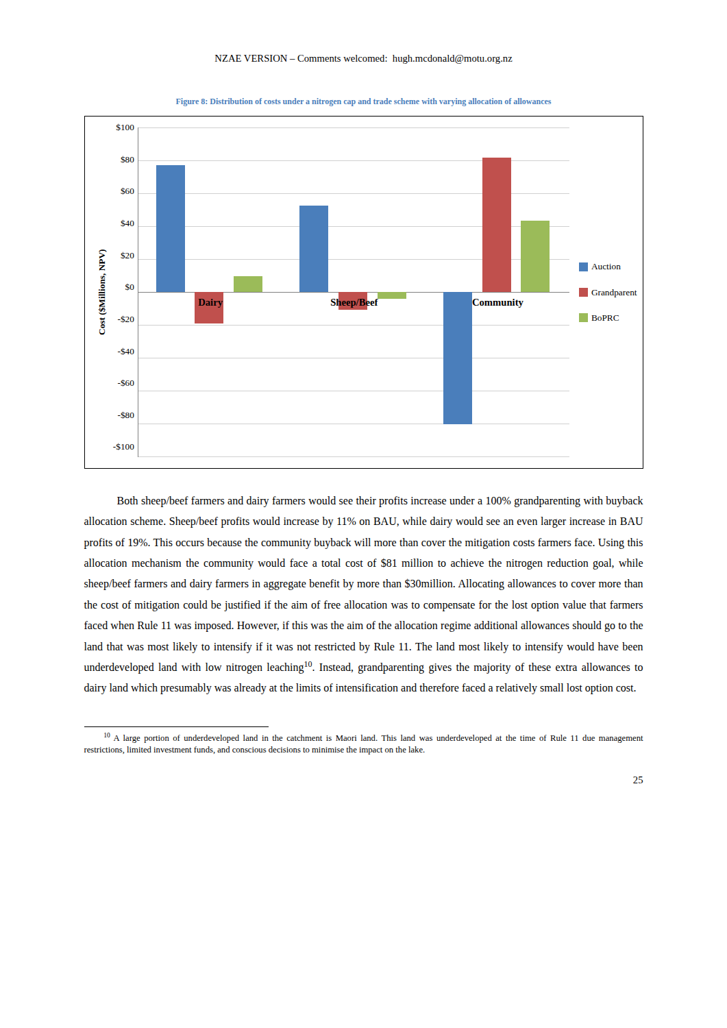NZAE VERSION – Comments welcomed: hugh.mcdonald@motu.org.nz
Figure 8: Distribution of costs under a nitrogen cap and trade scheme with varying allocation of allowances
Cost ($Millions, NPV)
$100 $80 $60 $40 $20 $0 -$20 -$40 -$60 -$80 -$100
Dairy
Sheep/Beef
Community
Auction
Grandparent
BoPRC
Both sheep/beef farmers and dairy farmers would see their profits increase under a 100% grandparenting with buyback allocation scheme. Sheep/beef profits would increase by 11% on BAU, while dairy would see an even larger increase in BAU profits of 19%. This occurs because the community buyback will more than cover the mitigation costs farmers face. Using this allocation mechanism the community would face a total cost of $81 million to achieve the nitrogen reduction goal, while sheep/beef farmers and dairy farmers in aggregate benefit by more than $30million. Allocating allowances to cover more than the cost of mitigation could be justified if the aim of free allocation was to compensate for the lost option value that farmers faced when Rule 11 was imposed. However, if this was the aim of the allocation regime additional allowances should go to the land that was most likely to intensify if it was not restricted by Rule 11. The land most likely to intensify would have been underdeveloped land with low nitrogen leaching10. Instead, grandparenting gives the majority of these extra allowances to dairy land which presumably was already at the limits of intensification and therefore faced a relatively small lost option cost.
10 A large portion of underdeveloped land in the catchment is Maori land. This land was underdeveloped at the time of Rule 11 due management restrictions, limited investment funds, and conscious decisions to minimise the impact on the lake.
25